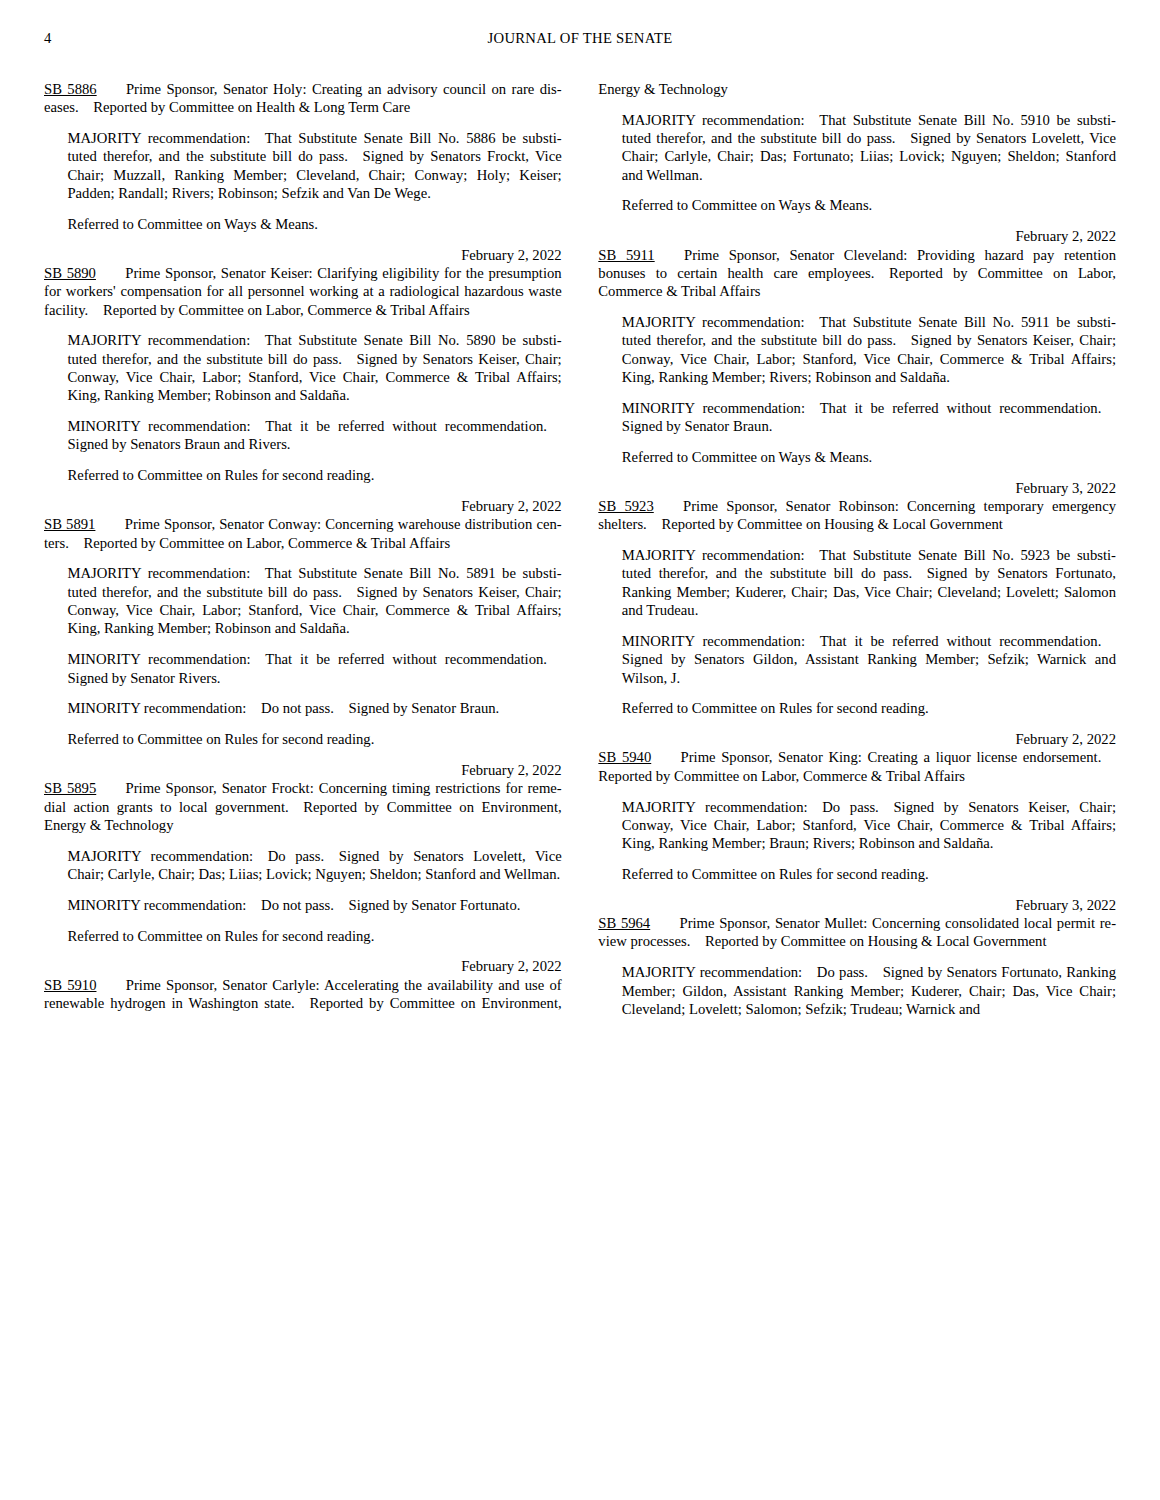4
JOURNAL OF THE SENATE
SB 5886  Prime Sponsor, Senator Holy: Creating an advisory council on rare diseases. Reported by Committee on Health & Long Term Care
MAJORITY recommendation: That Substitute Senate Bill No. 5886 be substituted therefor, and the substitute bill do pass. Signed by Senators Frockt, Vice Chair; Muzzall, Ranking Member; Cleveland, Chair; Conway; Holy; Keiser; Padden; Randall; Rivers; Robinson; Sefzik and Van De Wege.
Referred to Committee on Ways & Means.
February 2, 2022
SB 5890  Prime Sponsor, Senator Keiser: Clarifying eligibility for the presumption for workers' compensation for all personnel working at a radiological hazardous waste facility. Reported by Committee on Labor, Commerce & Tribal Affairs
MAJORITY recommendation: That Substitute Senate Bill No. 5890 be substituted therefor, and the substitute bill do pass. Signed by Senators Keiser, Chair; Conway, Vice Chair, Labor; Stanford, Vice Chair, Commerce & Tribal Affairs; King, Ranking Member; Robinson and Saldaña.
MINORITY recommendation: That it be referred without recommendation. Signed by Senators Braun and Rivers.
Referred to Committee on Rules for second reading.
February 2, 2022
SB 5891  Prime Sponsor, Senator Conway: Concerning warehouse distribution centers. Reported by Committee on Labor, Commerce & Tribal Affairs
MAJORITY recommendation: That Substitute Senate Bill No. 5891 be substituted therefor, and the substitute bill do pass. Signed by Senators Keiser, Chair; Conway, Vice Chair, Labor; Stanford, Vice Chair, Commerce & Tribal Affairs; King, Ranking Member; Robinson and Saldaña.
MINORITY recommendation: That it be referred without recommendation. Signed by Senator Rivers.
MINORITY recommendation: Do not pass. Signed by Senator Braun.
Referred to Committee on Rules for second reading.
February 2, 2022
SB 5895  Prime Sponsor, Senator Frockt: Concerning timing restrictions for remedial action grants to local government. Reported by Committee on Environment, Energy & Technology
MAJORITY recommendation: Do pass. Signed by Senators Lovelett, Vice Chair; Carlyle, Chair; Das; Liias; Lovick; Nguyen; Sheldon; Stanford and Wellman.
MINORITY recommendation: Do not pass. Signed by Senator Fortunato.
Referred to Committee on Rules for second reading.
February 2, 2022
SB 5910  Prime Sponsor, Senator Carlyle: Accelerating the availability and use of renewable hydrogen in Washington state. Reported by Committee on Environment, Energy & Technology
MAJORITY recommendation: That Substitute Senate Bill No. 5910 be substituted therefor, and the substitute bill do pass. Signed by Senators Lovelett, Vice Chair; Carlyle, Chair; Das; Fortunato; Liias; Lovick; Nguyen; Sheldon; Stanford and Wellman.
Referred to Committee on Ways & Means.
February 2, 2022
SB 5911  Prime Sponsor, Senator Cleveland: Providing hazard pay retention bonuses to certain health care employees. Reported by Committee on Labor, Commerce & Tribal Affairs
MAJORITY recommendation: That Substitute Senate Bill No. 5911 be substituted therefor, and the substitute bill do pass. Signed by Senators Keiser, Chair; Conway, Vice Chair, Labor; Stanford, Vice Chair, Commerce & Tribal Affairs; King, Ranking Member; Rivers; Robinson and Saldaña.
MINORITY recommendation: That it be referred without recommendation. Signed by Senator Braun.
Referred to Committee on Ways & Means.
February 3, 2022
SB 5923  Prime Sponsor, Senator Robinson: Concerning temporary emergency shelters. Reported by Committee on Housing & Local Government
MAJORITY recommendation: That Substitute Senate Bill No. 5923 be substituted therefor, and the substitute bill do pass. Signed by Senators Fortunato, Ranking Member; Kuderer, Chair; Das, Vice Chair; Cleveland; Lovelett; Salomon and Trudeau.
MINORITY recommendation: That it be referred without recommendation. Signed by Senators Gildon, Assistant Ranking Member; Sefzik; Warnick and Wilson, J.
Referred to Committee on Rules for second reading.
February 2, 2022
SB 5940  Prime Sponsor, Senator King: Creating a liquor license endorsement. Reported by Committee on Labor, Commerce & Tribal Affairs
MAJORITY recommendation: Do pass. Signed by Senators Keiser, Chair; Conway, Vice Chair, Labor; Stanford, Vice Chair, Commerce & Tribal Affairs; King, Ranking Member; Braun; Rivers; Robinson and Saldaña.
Referred to Committee on Rules for second reading.
February 3, 2022
SB 5964  Prime Sponsor, Senator Mullet: Concerning consolidated local permit review processes. Reported by Committee on Housing & Local Government
MAJORITY recommendation: Do pass. Signed by Senators Fortunato, Ranking Member; Gildon, Assistant Ranking Member; Kuderer, Chair; Das, Vice Chair; Cleveland; Lovelett; Salomon; Sefzik; Trudeau; Warnick and